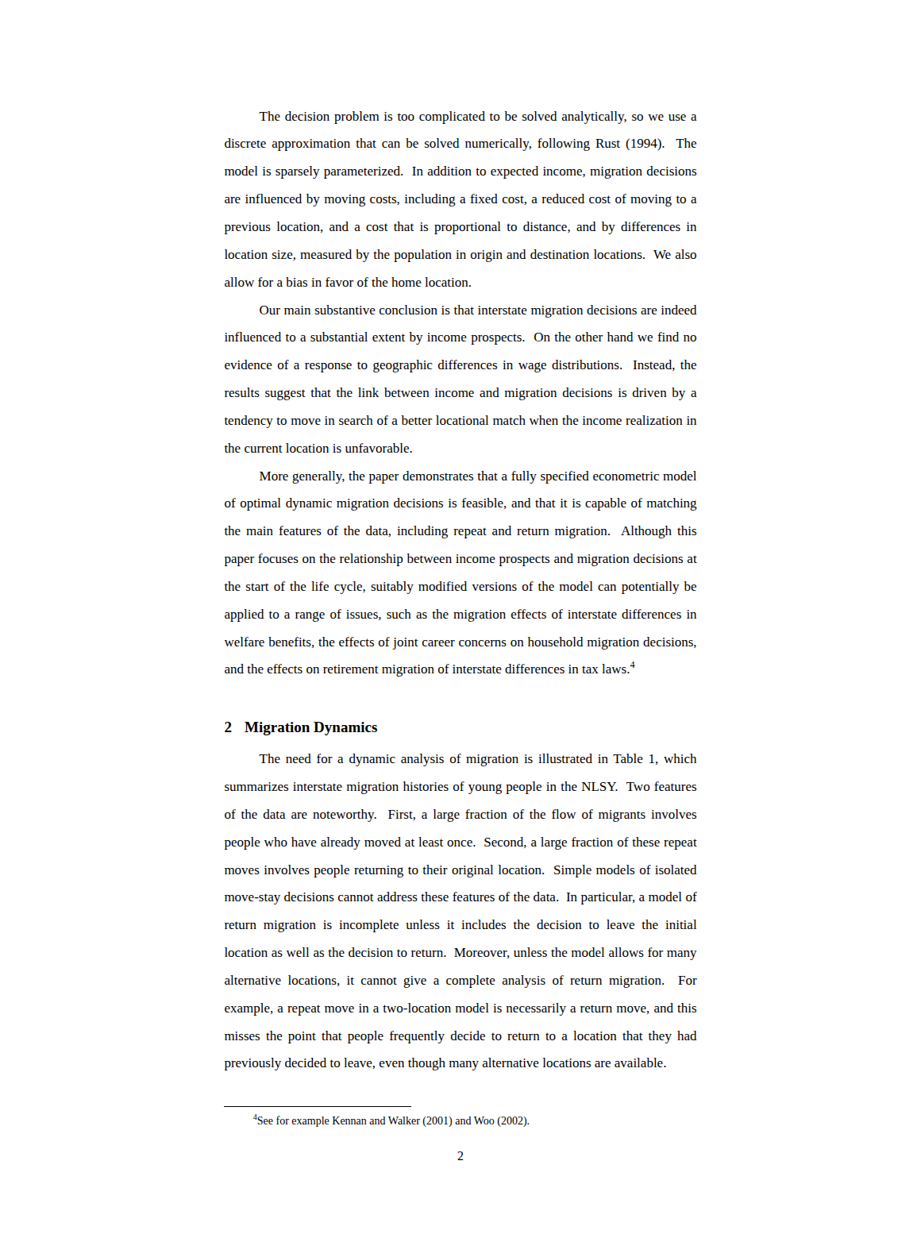The decision problem is too complicated to be solved analytically, so we use a discrete approximation that can be solved numerically, following Rust (1994). The model is sparsely parameterized. In addition to expected income, migration decisions are influenced by moving costs, including a fixed cost, a reduced cost of moving to a previous location, and a cost that is proportional to distance, and by differences in location size, measured by the population in origin and destination locations. We also allow for a bias in favor of the home location.
Our main substantive conclusion is that interstate migration decisions are indeed influenced to a substantial extent by income prospects. On the other hand we find no evidence of a response to geographic differences in wage distributions. Instead, the results suggest that the link between income and migration decisions is driven by a tendency to move in search of a better locational match when the income realization in the current location is unfavorable.
More generally, the paper demonstrates that a fully specified econometric model of optimal dynamic migration decisions is feasible, and that it is capable of matching the main features of the data, including repeat and return migration. Although this paper focuses on the relationship between income prospects and migration decisions at the start of the life cycle, suitably modified versions of the model can potentially be applied to a range of issues, such as the migration effects of interstate differences in welfare benefits, the effects of joint career concerns on household migration decisions, and the effects on retirement migration of interstate differences in tax laws.4
2 Migration Dynamics
The need for a dynamic analysis of migration is illustrated in Table 1, which summarizes interstate migration histories of young people in the NLSY. Two features of the data are noteworthy. First, a large fraction of the flow of migrants involves people who have already moved at least once. Second, a large fraction of these repeat moves involves people returning to their original location. Simple models of isolated move-stay decisions cannot address these features of the data. In particular, a model of return migration is incomplete unless it includes the decision to leave the initial location as well as the decision to return. Moreover, unless the model allows for many alternative locations, it cannot give a complete analysis of return migration. For example, a repeat move in a two-location model is necessarily a return move, and this misses the point that people frequently decide to return to a location that they had previously decided to leave, even though many alternative locations are available.
4See for example Kennan and Walker (2001) and Woo (2002).
2